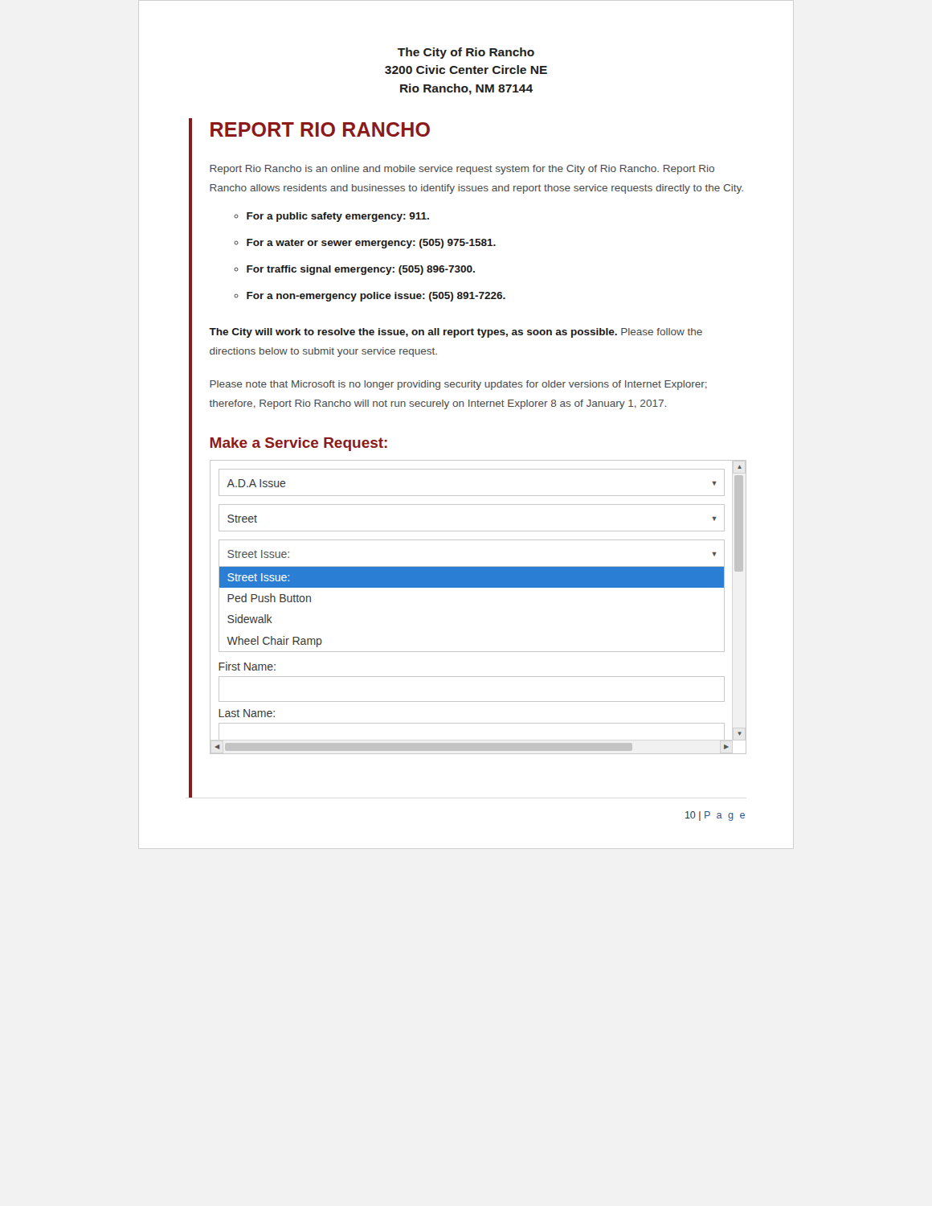The City of Rio Rancho
3200 Civic Center Circle NE
Rio Rancho, NM 87144
REPORT RIO RANCHO
Report Rio Rancho is an online and mobile service request system for the City of Rio Rancho. Report Rio Rancho allows residents and businesses to identify issues and report those service requests directly to the City.
For a public safety emergency: 911.
For a water or sewer emergency: (505) 975-1581.
For traffic signal emergency: (505) 896-7300.
For a non-emergency police issue: (505) 891-7226.
The City will work to resolve the issue, on all report types, as soon as possible. Please follow the directions below to submit your service request.
Please note that Microsoft is no longer providing security updates for older versions of Internet Explorer; therefore, Report Rio Rancho will not run securely on Internet Explorer 8 as of January 1, 2017.
Make a Service Request:
▲
▼
A.D.A Issue▼
Street▼
Street Issue:▼
Street Issue:
Ped Push Button
Sidewalk
Wheel Chair Ramp
First Name:
Last Name:
◀
▶
10 | P a g e